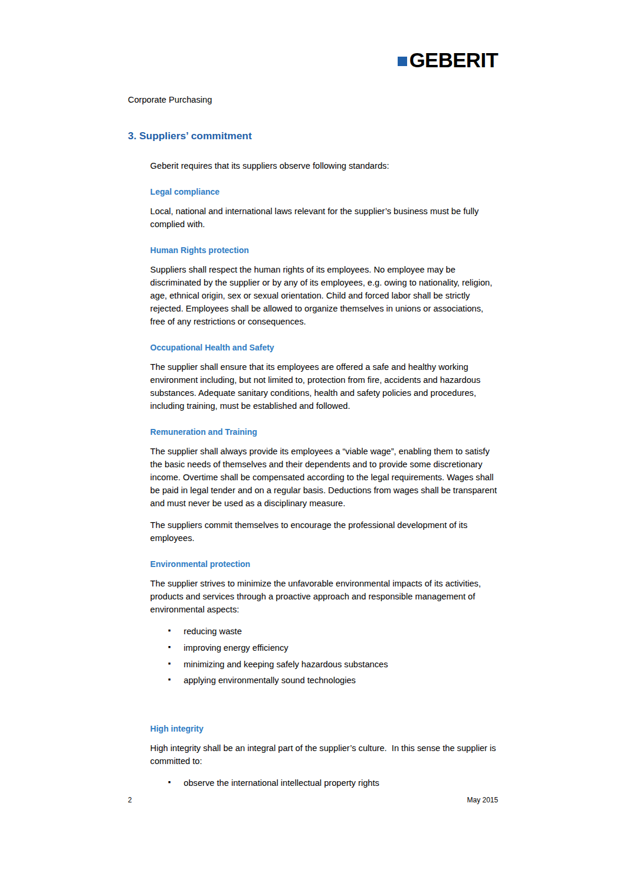GEBERIT
Corporate Purchasing
3. Suppliers’ commitment
Geberit requires that its suppliers observe following standards:
Legal compliance
Local, national and international laws relevant for the supplier’s business must be fully complied with.
Human Rights protection
Suppliers shall respect the human rights of its employees. No employee may be discriminated by the supplier or by any of its employees, e.g. owing to nationality, religion, age, ethnical origin, sex or sexual orientation. Child and forced labor shall be strictly rejected. Employees shall be allowed to organize themselves in unions or associations, free of any restrictions or consequences.
Occupational Health and Safety
The supplier shall ensure that its employees are offered a safe and healthy working environment including, but not limited to, protection from fire, accidents and hazardous substances. Adequate sanitary conditions, health and safety policies and procedures, including training, must be established and followed.
Remuneration and Training
The supplier shall always provide its employees a “viable wage”, enabling them to satisfy the basic needs of themselves and their dependents and to provide some discretionary income. Overtime shall be compensated according to the legal requirements. Wages shall be paid in legal tender and on a regular basis. Deductions from wages shall be transparent and must never be used as a disciplinary measure.
The suppliers commit themselves to encourage the professional development of its employees.
Environmental protection
The supplier strives to minimize the unfavorable environmental impacts of its activities, products and services through a proactive approach and responsible management of environmental aspects:
reducing waste
improving energy efficiency
minimizing and keeping safely hazardous substances
applying environmentally sound technologies
High integrity
High integrity shall be an integral part of the supplier’s culture. In this sense the supplier is committed to:
observe the international intellectual property rights
2 May 2015